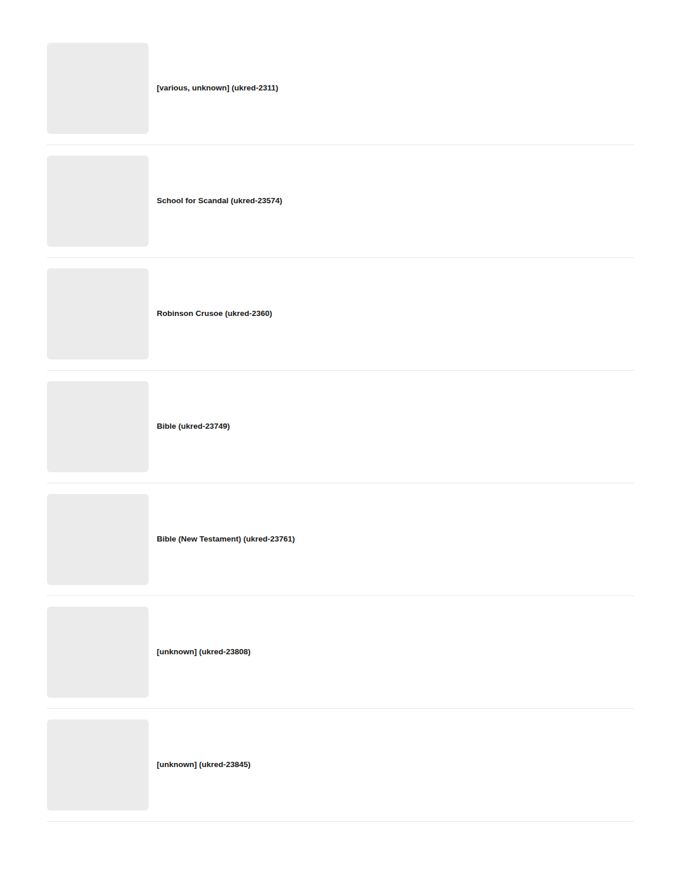[various, unknown] (ukred-2311)
School for Scandal (ukred-23574)
Robinson Crusoe (ukred-2360)
Bible (ukred-23749)
Bible (New Testament) (ukred-23761)
[unknown] (ukred-23808)
[unknown] (ukred-23845)